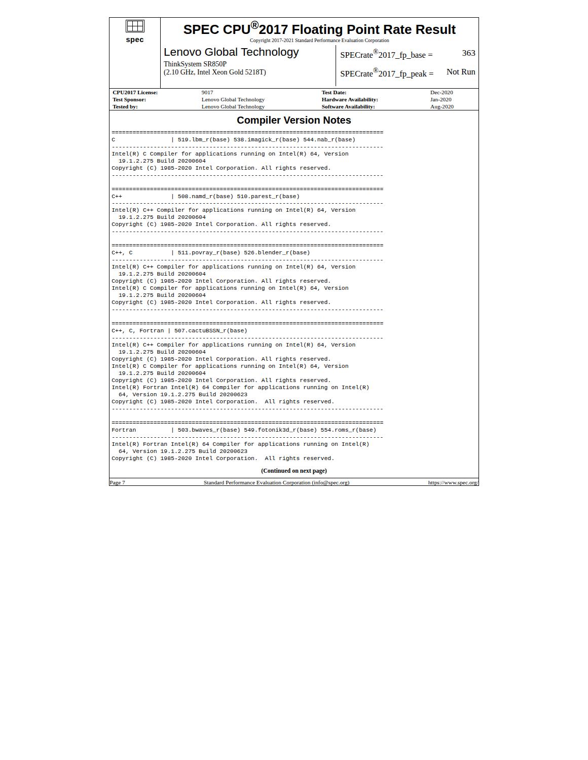spec
SPEC CPU®2017 Floating Point Rate Result
Copyright 2017-2021 Standard Performance Evaluation Corporation
Lenovo Global Technology ThinkSystem SR850P (2.10 GHz, Intel Xeon Gold 5218T)
SPECrate®2017_fp_base = 363
SPECrate®2017_fp_peak = Not Run
| CPU2017 License: | 9017 | Test Date: | Dec-2020 |
| Test Sponsor: | Lenovo Global Technology | Hardware Availability: | Jan-2020 |
| Tested by: | Lenovo Global Technology | Software Availability: | Aug-2020 |
Compiler Version Notes
==============================================================================
C                | 519.lbm_r(base) 538.imagick_r(base) 544.nab_r(base)
------------------------------------------------------------------------------
Intel(R) C Compiler for applications running on Intel(R) 64, Version
  19.1.2.275 Build 20200604
Copyright (C) 1985-2020 Intel Corporation. All rights reserved.
------------------------------------------------------------------------------

==============================================================================
C++              | 508.namd_r(base) 510.parest_r(base)
------------------------------------------------------------------------------
Intel(R) C++ Compiler for applications running on Intel(R) 64, Version
  19.1.2.275 Build 20200604
Copyright (C) 1985-2020 Intel Corporation. All rights reserved.
------------------------------------------------------------------------------

==============================================================================
C++, C           | 511.povray_r(base) 526.blender_r(base)
------------------------------------------------------------------------------
Intel(R) C++ Compiler for applications running on Intel(R) 64, Version
  19.1.2.275 Build 20200604
Copyright (C) 1985-2020 Intel Corporation. All rights reserved.
Intel(R) C Compiler for applications running on Intel(R) 64, Version
  19.1.2.275 Build 20200604
Copyright (C) 1985-2020 Intel Corporation. All rights reserved.
------------------------------------------------------------------------------

==============================================================================
C++, C, Fortran | 507.cactuBSSN_r(base)
------------------------------------------------------------------------------
Intel(R) C++ Compiler for applications running on Intel(R) 64, Version
  19.1.2.275 Build 20200604
Copyright (C) 1985-2020 Intel Corporation. All rights reserved.
Intel(R) C Compiler for applications running on Intel(R) 64, Version
  19.1.2.275 Build 20200604
Copyright (C) 1985-2020 Intel Corporation. All rights reserved.
Intel(R) Fortran Intel(R) 64 Compiler for applications running on Intel(R)
  64, Version 19.1.2.275 Build 20200623
Copyright (C) 1985-2020 Intel Corporation.  All rights reserved.
------------------------------------------------------------------------------

==============================================================================
Fortran          | 503.bwaves_r(base) 549.fotonik3d_r(base) 554.roms_r(base)
------------------------------------------------------------------------------
Intel(R) Fortran Intel(R) 64 Compiler for applications running on Intel(R)
  64, Version 19.1.2.275 Build 20200623
Copyright (C) 1985-2020 Intel Corporation.  All rights reserved.
(Continued on next page)
Page 7
Standard Performance Evaluation Corporation (info@spec.org)
https://www.spec.org/